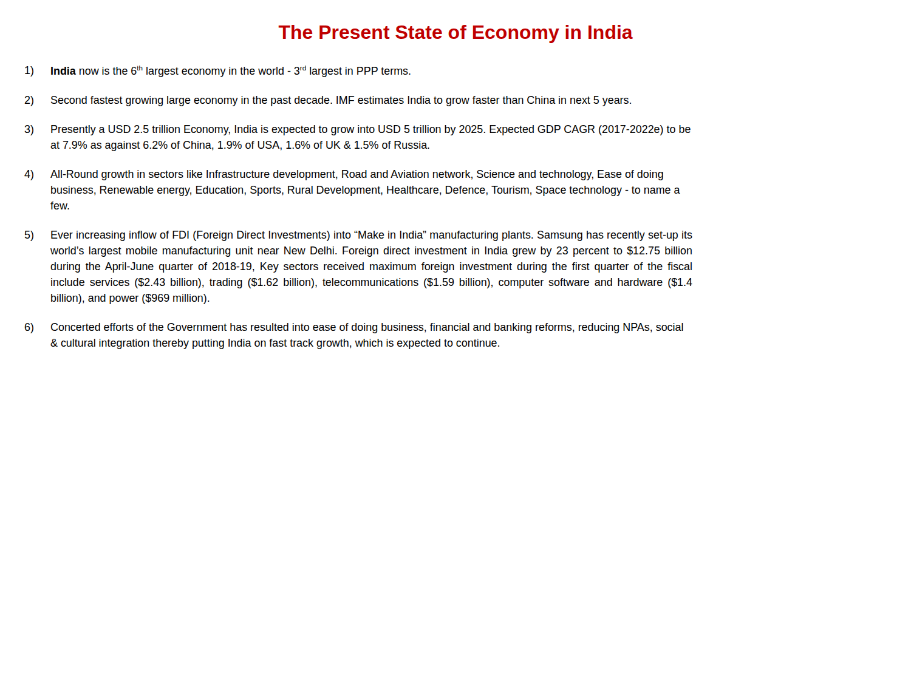The Present State of Economy in India
India now is the 6th largest economy in the world - 3rd largest in PPP terms.
Second fastest growing large economy in the past decade. IMF estimates India to grow faster than China in next 5 years.
Presently a USD 2.5 trillion Economy, India is expected to grow into USD 5 trillion by 2025. Expected GDP CAGR (2017-2022e) to be at 7.9% as against 6.2% of China, 1.9% of USA, 1.6% of UK & 1.5% of Russia.
All-Round growth in sectors like Infrastructure development, Road and Aviation network, Science and technology, Ease of doing business, Renewable energy, Education, Sports, Rural Development, Healthcare, Defence, Tourism, Space technology - to name a few.
Ever increasing inflow of FDI (Foreign Direct Investments) into “Make in India” manufacturing plants. Samsung has recently set-up its world’s largest mobile manufacturing unit near New Delhi. Foreign direct investment in India grew by 23 percent to $12.75 billion during the April-June quarter of 2018-19, Key sectors received maximum foreign investment during the first quarter of the fiscal include services ($2.43 billion), trading ($1.62 billion), telecommunications ($1.59 billion), computer software and hardware ($1.4 billion), and power ($969 million).
Concerted efforts of the Government has resulted into ease of doing business, financial and banking reforms, reducing NPAs, social & cultural integration thereby putting India on fast track growth, which is expected to continue.